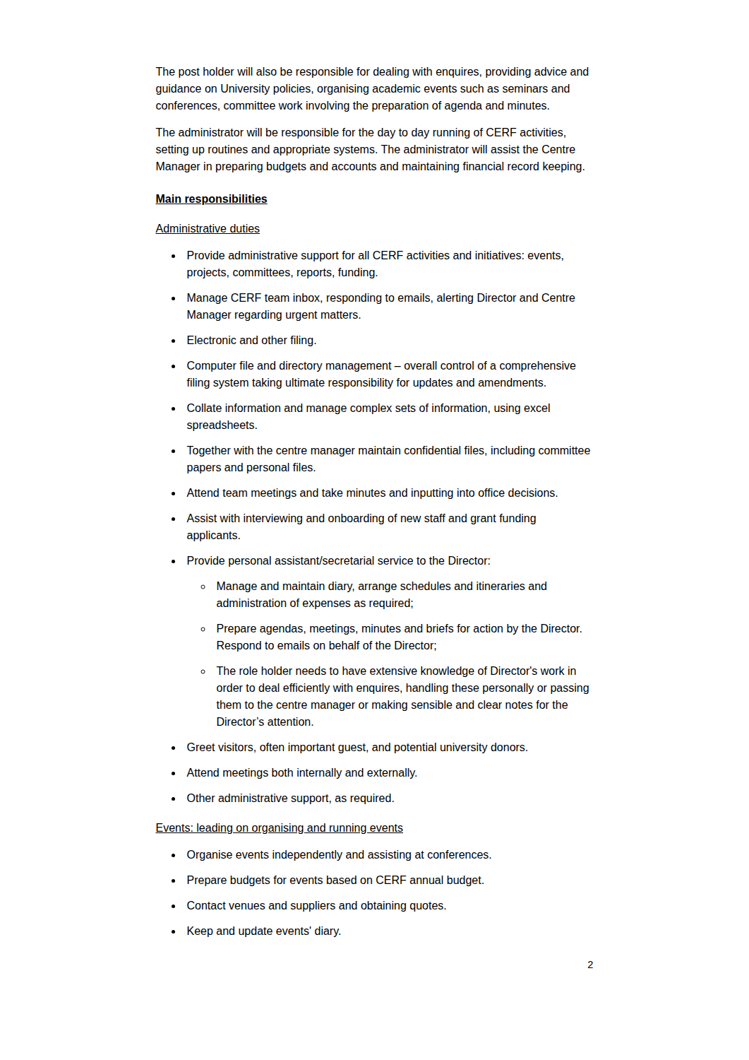The post holder will also be responsible for dealing with enquires, providing advice and guidance on University policies, organising academic events such as seminars and conferences, committee work involving the preparation of agenda and minutes.
The administrator will be responsible for the day to day running of CERF activities, setting up routines and appropriate systems. The administrator will assist the Centre Manager in preparing budgets and accounts and maintaining financial record keeping.
Main responsibilities
Administrative duties
Provide administrative support for all CERF activities and initiatives: events, projects, committees, reports, funding.
Manage CERF team inbox, responding to emails, alerting Director and Centre Manager regarding urgent matters.
Electronic and other filing.
Computer file and directory management – overall control of a comprehensive filing system taking ultimate responsibility for updates and amendments.
Collate information and manage complex sets of information, using excel spreadsheets.
Together with the centre manager maintain confidential files, including committee papers and personal files.
Attend team meetings and take minutes and inputting into office decisions.
Assist with interviewing and onboarding of new staff and grant funding applicants.
Provide personal assistant/secretarial service to the Director:
Manage and maintain diary, arrange schedules and itineraries and administration of expenses as required;
Prepare agendas, meetings, minutes and briefs for action by the Director. Respond to emails on behalf of the Director;
The role holder needs to have extensive knowledge of Director's work in order to deal efficiently with enquires, handling these personally or passing them to the centre manager or making sensible and clear notes for the Director’s attention.
Greet visitors, often important guest, and potential university donors.
Attend meetings both internally and externally.
Other administrative support, as required.
Events: leading on organising and running events
Organise events independently and assisting at conferences.
Prepare budgets for events based on CERF annual budget.
Contact venues and suppliers and obtaining quotes.
Keep and update events' diary.
2